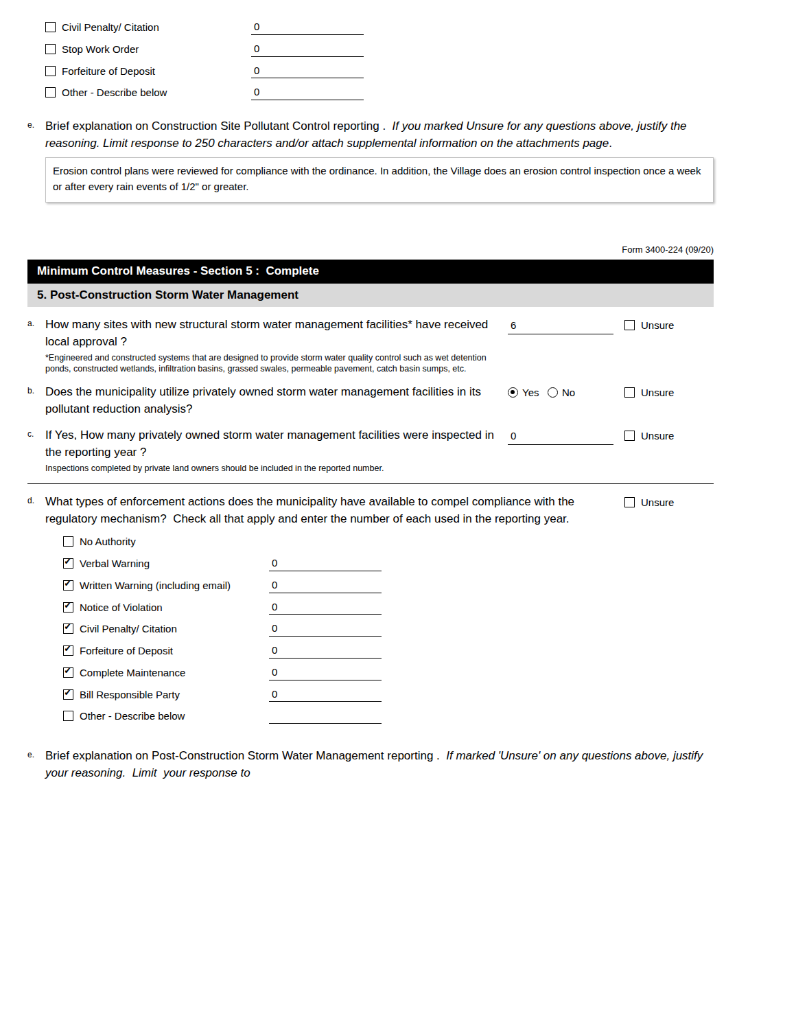Civil Penalty/ Citation 0
Stop Work Order 0
Forfeiture of Deposit 0
Other - Describe below 0
e.
Brief explanation on Construction Site Pollutant Control reporting . If you marked Unsure for any questions above, justify the reasoning. Limit response to 250 characters and/or attach supplemental information on the attachments page.
Erosion control plans were reviewed for compliance with the ordinance. In addition, the Village does an erosion control inspection once a week or after every rain events of 1/2" or greater.
Form 3400-224 (09/20)
Minimum Control Measures - Section 5 : Complete
5. Post-Construction Storm Water Management
a.
How many sites with new structural storm water management facilities* have received local approval ?
*Engineered and constructed systems that are designed to provide storm water quality control such as wet detention ponds, constructed wetlands, infiltration basins, grassed swales, permeable pavement, catch basin sumps, etc.
6
Unsure
b.
Does the municipality utilize privately owned storm water management facilities in its pollutant reduction analysis?
Yes No
Unsure
c.
If Yes, How many privately owned storm water management facilities were inspected in the reporting year ?
Inspections completed by private land owners should be included in the reported number.
0
Unsure
d.
What types of enforcement actions does the municipality have available to compel compliance with the regulatory mechanism? Check all that apply and enter the number of each used in the reporting year.
Unsure
No Authority
Verbal Warning 0
Written Warning (including email) 0
Notice of Violation 0
Civil Penalty/ Citation 0
Forfeiture of Deposit 0
Complete Maintenance 0
Bill Responsible Party 0
Other - Describe below
e.
Brief explanation on Post-Construction Storm Water Management reporting . If marked 'Unsure' on any questions above, justify your reasoning. Limit your response to